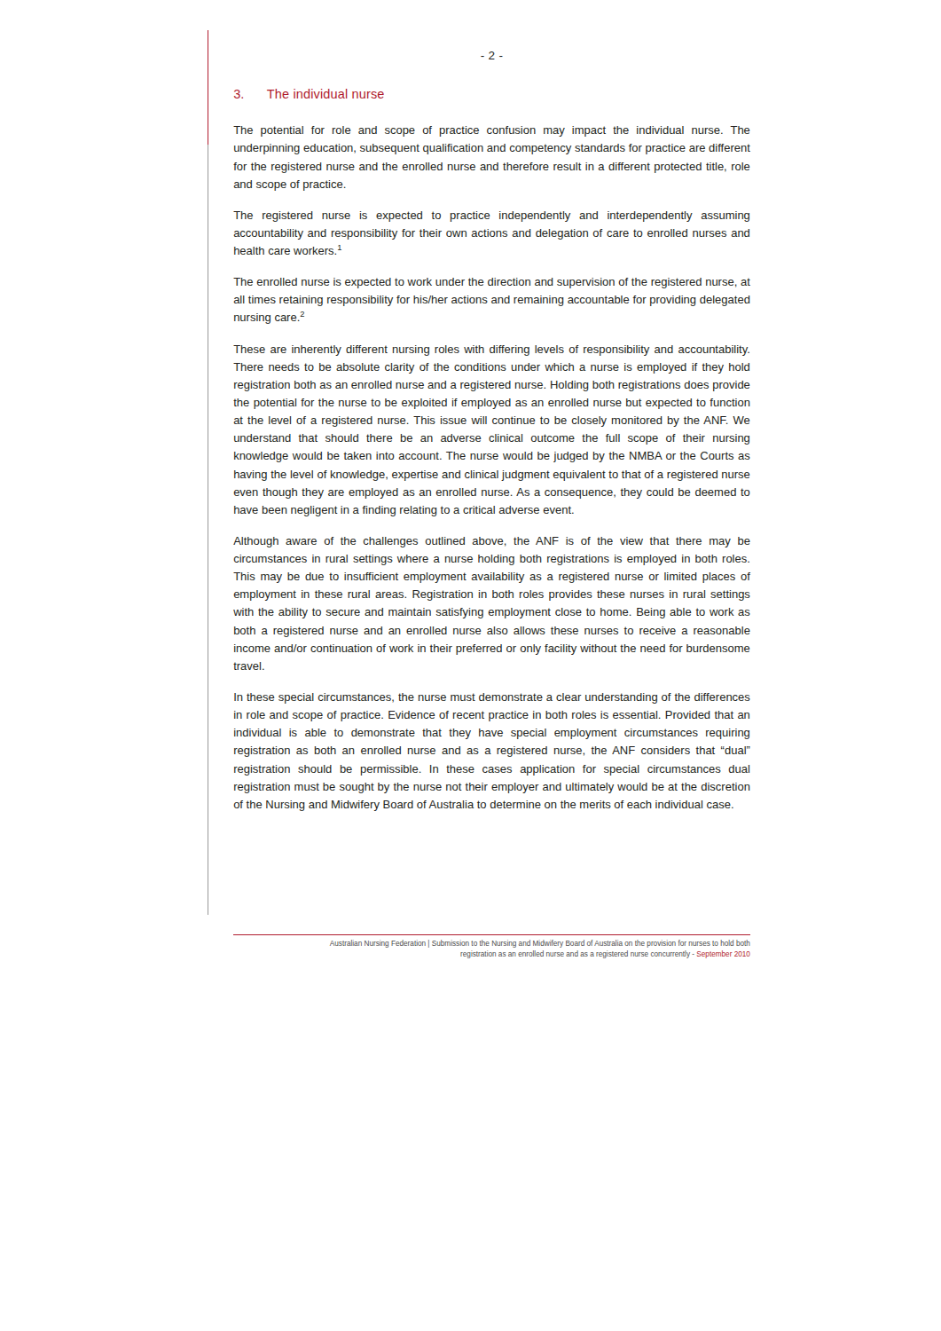- 2 -
3. The individual nurse
The potential for role and scope of practice confusion may impact the individual nurse. The underpinning education, subsequent qualification and competency standards for practice are different for the registered nurse and the enrolled nurse and therefore result in a different protected title, role and scope of practice.
The registered nurse is expected to practice independently and interdependently assuming accountability and responsibility for their own actions and delegation of care to enrolled nurses and health care workers.1
The enrolled nurse is expected to work under the direction and supervision of the registered nurse, at all times retaining responsibility for his/her actions and remaining accountable for providing delegated nursing care.2
These are inherently different nursing roles with differing levels of responsibility and accountability. There needs to be absolute clarity of the conditions under which a nurse is employed if they hold registration both as an enrolled nurse and a registered nurse. Holding both registrations does provide the potential for the nurse to be exploited if employed as an enrolled nurse but expected to function at the level of a registered nurse. This issue will continue to be closely monitored by the ANF. We understand that should there be an adverse clinical outcome the full scope of their nursing knowledge would be taken into account. The nurse would be judged by the NMBA or the Courts as having the level of knowledge, expertise and clinical judgment equivalent to that of a registered nurse even though they are employed as an enrolled nurse. As a consequence, they could be deemed to have been negligent in a finding relating to a critical adverse event.
Although aware of the challenges outlined above, the ANF is of the view that there may be circumstances in rural settings where a nurse holding both registrations is employed in both roles. This may be due to insufficient employment availability as a registered nurse or limited places of employment in these rural areas. Registration in both roles provides these nurses in rural settings with the ability to secure and maintain satisfying employment close to home. Being able to work as both a registered nurse and an enrolled nurse also allows these nurses to receive a reasonable income and/or continuation of work in their preferred or only facility without the need for burdensome travel.
In these special circumstances, the nurse must demonstrate a clear understanding of the differences in role and scope of practice. Evidence of recent practice in both roles is essential. Provided that an individual is able to demonstrate that they have special employment circumstances requiring registration as both an enrolled nurse and as a registered nurse, the ANF considers that “dual” registration should be permissible. In these cases application for special circumstances dual registration must be sought by the nurse not their employer and ultimately would be at the discretion of the Nursing and Midwifery Board of Australia to determine on the merits of each individual case.
Australian Nursing Federation | Submission to the Nursing and Midwifery Board of Australia on the provision for nurses to hold both
registration as an enrolled nurse and as a registered nurse concurrently - September 2010